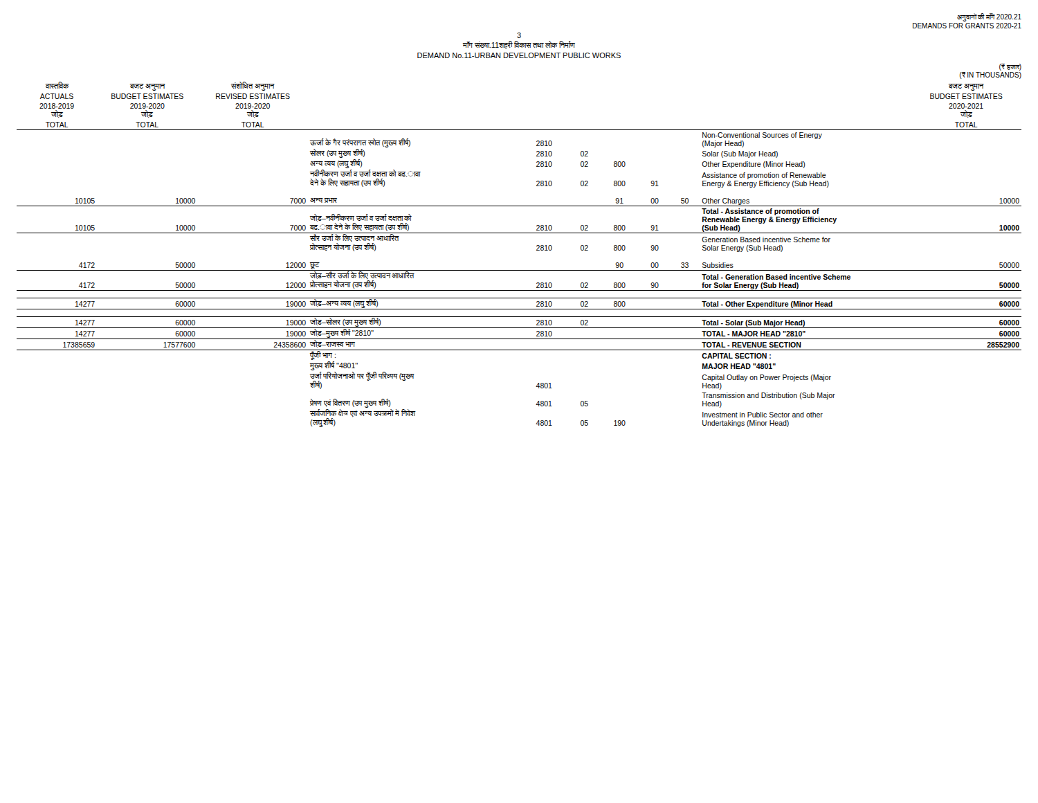अनुदानों की माँगें 2020.21
DEMANDS FOR GRANTS 2020-21
3
माँग संख्या.11शहरी विकास तथा लोक निर्माण
DEMAND No.11-URBAN DEVELOPMENT PUBLIC WORKS
(₹ हजार) (₹ IN THOUSANDS)
| वास्तविक | बजट अनुमान | संशोधित अनुमान | | | | बजट अनुमान |
| --- | --- | --- | --- | --- | --- | --- |
| ACTUALS | BUDGET ESTIMATES | REVISED ESTIMATES | | | | BUDGET ESTIMATES |
| 2018-2019 जोड़ | 2019-2020 जोड़ | 2019-2020 जोड़ | | | | 2020-2021 जोड़ |
| TOTAL | TOTAL | TOTAL | | | | TOTAL |
| | | | ऊर्जा के गैर परंपरागत स्रोत (मुख्य शीर्ष) | 2810 | | Non-Conventional Sources of Energy (Major Head) | |
| | | | सोलर (उप मुख्य शीर्ष) | 2810 | 02 | | Solar (Sub Major Head) | |
| | | | अन्य व्यय (लघु शीर्ष) | 2810 | 02 | 800 | | Other Expenditure (Minor Head) | |
| | | | नवीनीकरण उर्जा व उर्जा दक्षता को बढ.ावा देने के लिए सहायता (उप शीर्ष) | 2810 | 02 | 800 | 91 | | Assistance of promotion of Renewable Energy & Energy Efficiency (Sub Head) | |
| 10105 | 10000 | 7000 | अन्य प्रभार | | 91 | 00 | 50 | Other Charges | 10000 |
| 10105 | 10000 | 7000 | जोड़–नवीनीकरण उर्जा व उर्जा दक्षता को बढ.ावा देने के लिए सहायता (उप शीर्ष) | 2810 | 02 | 800 | 91 | | Total - Assistance of promotion of Renewable Energy & Energy Efficiency (Sub Head) | 10000 |
| | | | सौर उर्जा के लिए उत्पादन आधारित प्रोत्साहन योजना (उप शीर्ष) | 2810 | 02 | 800 | 90 | | Generation Based incentive Scheme for Solar Energy (Sub Head) | |
| 4172 | 50000 | 12000 | छूट | | 90 | 00 | 33 | Subsidies | 50000 |
| 4172 | 50000 | 12000 | जोड़–सौर उर्जा के लिए उत्पादन आधारित प्रोत्साहन योजना (उप शीर्ष) | 2810 | 02 | 800 | 90 | | Total - Generation Based incentive Scheme for Solar Energy (Sub Head) | 50000 |
| 14277 | 60000 | 19000 | जोड़–अन्य व्यय (लघु शीर्ष) | 2810 | 02 | 800 | | Total - Other Expenditure (Minor Head | 60000 |
| 14277 | 60000 | 19000 | जोड़–सोलर (उप मुख्य शीर्ष) | 2810 | 02 | | Total - Solar (Sub Major Head) | 60000 |
| 14277 | 60000 | 19000 | जोड़–मुख्य शीर्ष ''2810'' | 2810 | | TOTAL - MAJOR HEAD "2810" | 60000 |
| 17385659 | 17577600 | 24358600 | जोड़–राजस्व भाग | | TOTAL - REVENUE SECTION | 28552900 |
| | | | पूँजी भाग : | | CAPITAL SECTION : | |
| | | | मुख्य शीर्ष ''4801'' | | MAJOR HEAD "4801" | |
| | | | उर्जा परियोजनाओ पर पूँजी परिव्यय (मुख्य शीर्ष) | 4801 | | Capital Outlay on Power Projects (Major Head) | |
| | | | प्रेषण एवं वितरण (उप मुख्य शीर्ष) | 4801 | 05 | | Transmission and Distribution (Sub Major Head) | |
| | | | सार्वजनिक क्षेत्र एवं अन्य उपक्रमों में निवेश (लघु शीर्ष) | 4801 | 05 | 190 | | Investment in Public Sector and other Undertakings (Minor Head) | |